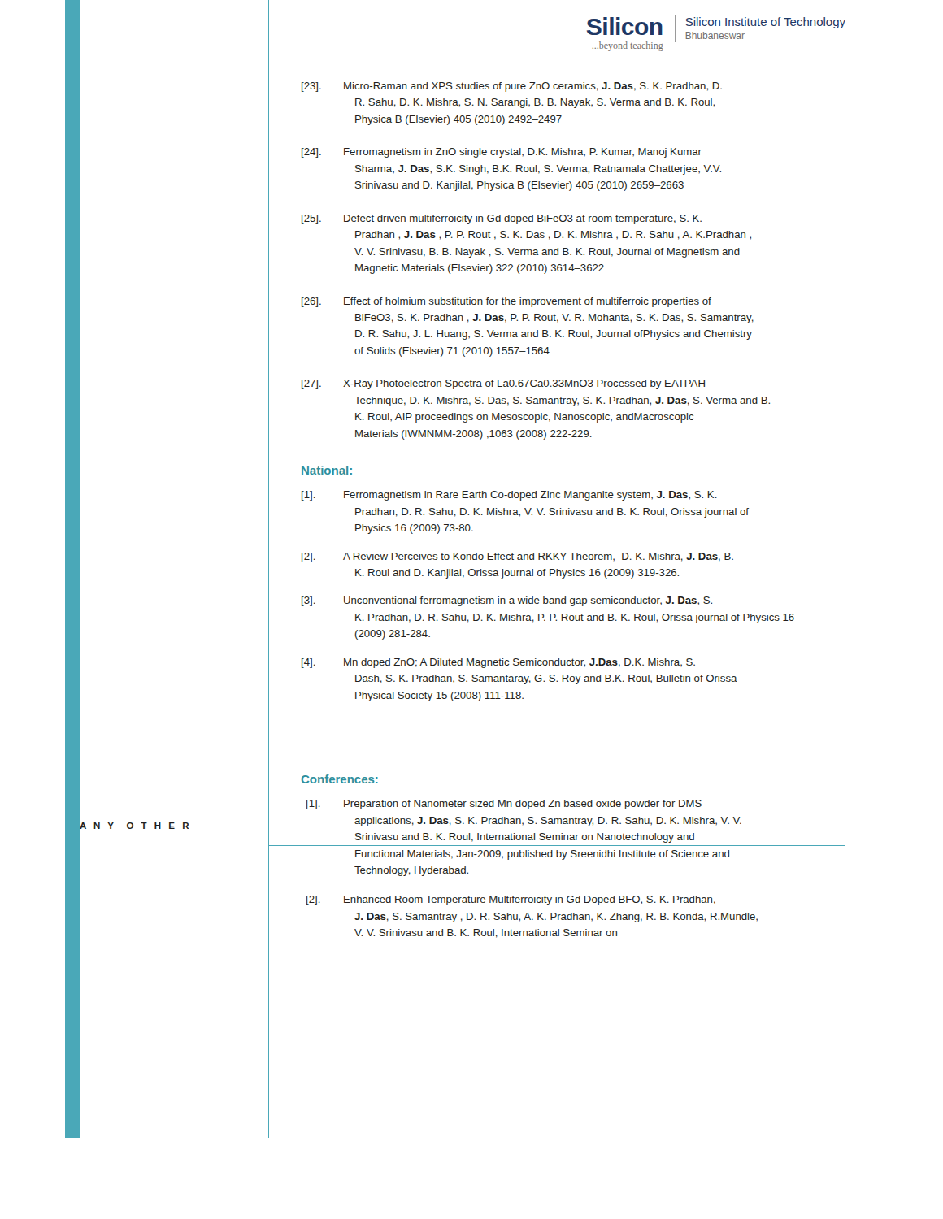A N Y O T H E R
Silicon
...beyond teaching
Silicon Institute of Technology
Bhubaneswar
[23]. Micro-Raman and XPS studies of pure ZnO ceramics, J. Das, S. K. Pradhan, D. R. Sahu, D. K. Mishra, S. N. Sarangi, B. B. Nayak, S. Verma and B. K. Roul, Physica B (Elsevier) 405 (2010) 2492–2497
[24]. Ferromagnetism in ZnO single crystal, D.K. Mishra, P. Kumar, Manoj Kumar Sharma, J. Das, S.K. Singh, B.K. Roul, S. Verma, Ratnamala Chatterjee, V.V. Srinivasu and D. Kanjilal, Physica B (Elsevier) 405 (2010) 2659–2663
[25]. Defect driven multiferroicity in Gd doped BiFeO3 at room temperature, S. K. Pradhan , J. Das , P. P. Rout , S. K. Das , D. K. Mishra , D. R. Sahu , A. K.Pradhan , V. V. Srinivasu, B. B. Nayak , S. Verma and B. K. Roul, Journal of Magnetism and Magnetic Materials (Elsevier) 322 (2010) 3614–3622
[26]. Effect of holmium substitution for the improvement of multiferroic properties of BiFeO3, S. K. Pradhan , J. Das, P. P. Rout, V. R. Mohanta, S. K. Das, S. Samantray, D. R. Sahu, J. L. Huang, S. Verma and B. K. Roul, Journal ofPhysics and Chemistry of Solids (Elsevier) 71 (2010) 1557–1564
[27]. X-Ray Photoelectron Spectra of La0.67Ca0.33MnO3 Processed by EATPAH Technique, D. K. Mishra, S. Das, S. Samantray, S. K. Pradhan, J. Das, S. Verma and B. K. Roul, AIP proceedings on Mesoscopic, Nanoscopic, andMacroscopic Materials (IWMNMM-2008) ,1063 (2008) 222-229.
National:
[1]. Ferromagnetism in Rare Earth Co-doped Zinc Manganite system, J. Das, S. K. Pradhan, D. R. Sahu, D. K. Mishra, V. V. Srinivasu and B. K. Roul, Orissa journal of Physics 16 (2009) 73-80.
[2]. A Review Perceives to Kondo Effect and RKKY Theorem, D. K. Mishra, J. Das, B. K. Roul and D. Kanjilal, Orissa journal of Physics 16 (2009) 319-326.
[3]. Unconventional ferromagnetism in a wide band gap semiconductor, J. Das, S. K. Pradhan, D. R. Sahu, D. K. Mishra, P. P. Rout and B. K. Roul, Orissa journal of Physics 16 (2009) 281-284.
[4]. Mn doped ZnO; A Diluted Magnetic Semiconductor, J.Das, D.K. Mishra, S. Dash, S. K. Pradhan, S. Samantaray, G. S. Roy and B.K. Roul, Bulletin of Orissa Physical Society 15 (2008) 111-118.
Conferences:
[1]. Preparation of Nanometer sized Mn doped Zn based oxide powder for DMS applications, J. Das, S. K. Pradhan, S. Samantray, D. R. Sahu, D. K. Mishra, V. V. Srinivasu and B. K. Roul, International Seminar on Nanotechnology and Functional Materials, Jan-2009, published by Sreenidhi Institute of Science and Technology, Hyderabad.
[2]. Enhanced Room Temperature Multiferroicity in Gd Doped BFO, S. K. Pradhan, J. Das, S. Samantray , D. R. Sahu, A. K. Pradhan, K. Zhang, R. B. Konda, R.Mundle, V. V. Srinivasu and B. K. Roul, International Seminar on